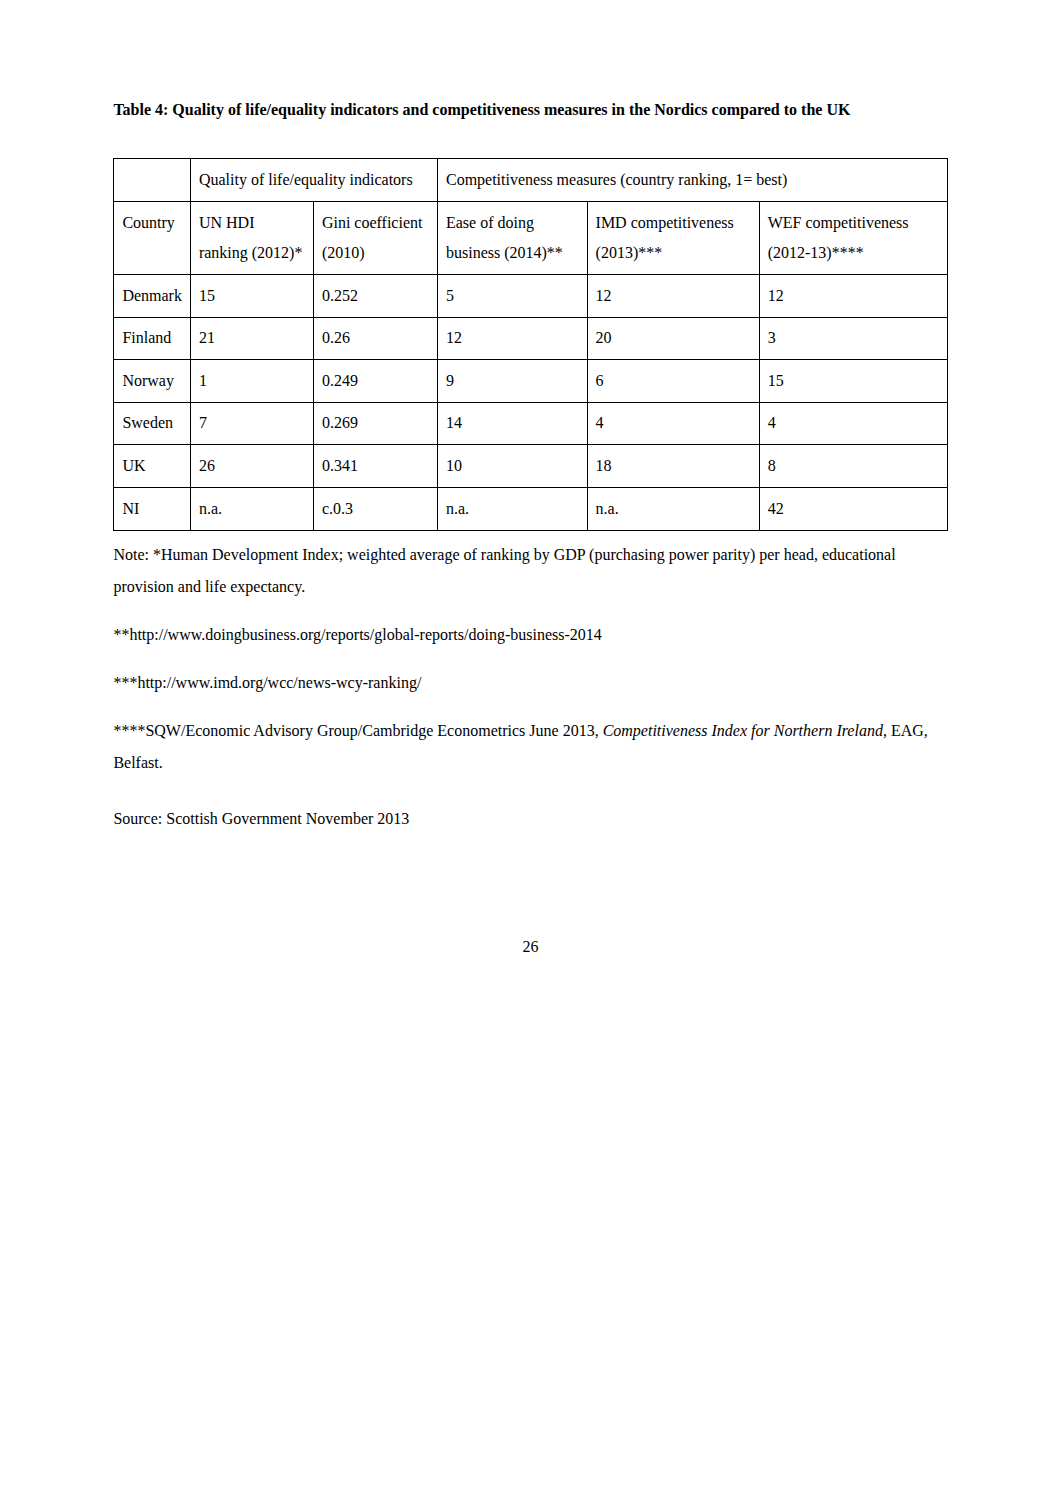Table 4: Quality of life/equality indicators and competitiveness measures in the Nordics compared to the UK
| | Quality of life/equality indicators | Competitiveness measures (country ranking, 1= best) |
| Country | UN HDI ranking (2012)* | Gini coefficient (2010) | Ease of doing business (2014)** | IMD competitiveness (2013)*** | WEF competitiveness (2012-13)**** |
| Denmark | 15 | 0.252 | 5 | 12 | 12 |
| Finland | 21 | 0.26 | 12 | 20 | 3 |
| Norway | 1 | 0.249 | 9 | 6 | 15 |
| Sweden | 7 | 0.269 | 14 | 4 | 4 |
| UK | 26 | 0.341 | 10 | 18 | 8 |
| NI | n.a. | c.0.3 | n.a. | n.a. | 42 |
Note: *Human Development Index; weighted average of ranking by GDP (purchasing power parity) per head, educational provision and life expectancy.
**http://www.doingbusiness.org/reports/global-reports/doing-business-2014
***http://www.imd.org/wcc/news-wcy-ranking/
****SQW/Economic Advisory Group/Cambridge Econometrics June 2013, Competitiveness Index for Northern Ireland, EAG, Belfast.
Source: Scottish Government November 2013
26